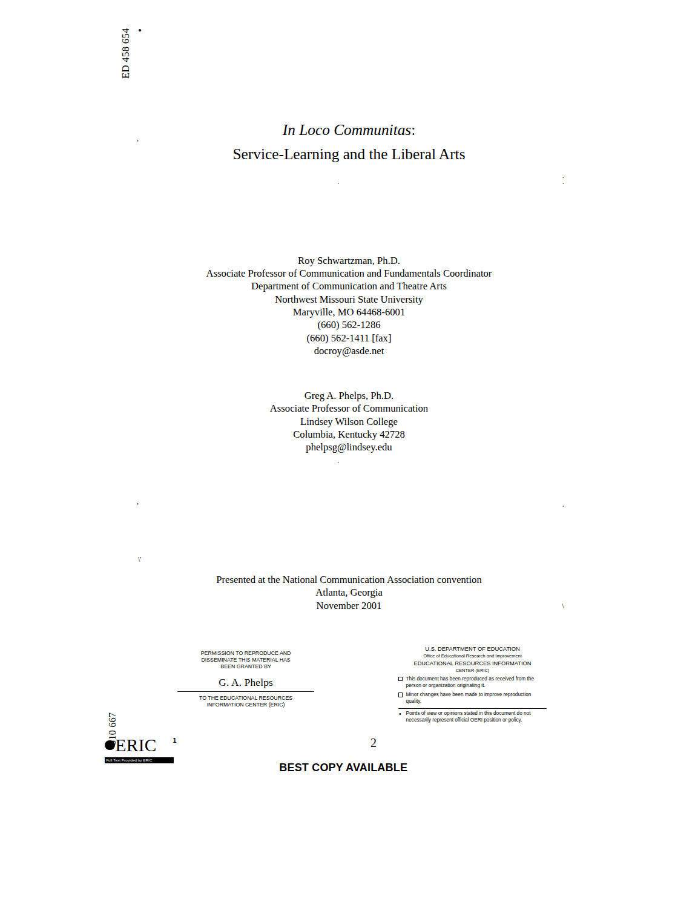ED 458 654
510 667
• , , \' . . . \ . .
In Loco Communitas:
Service-Learning and the Liberal Arts
Roy Schwartzman, Ph.D.
Associate Professor of Communication and Fundamentals Coordinator
Department of Communication and Theatre Arts
Northwest Missouri State University
Maryville, MO 64468-6001
(660) 562-1286
(660) 562-1411 [fax]
docroy@asde.net
Greg A. Phelps, Ph.D.
Associate Professor of Communication
Lindsey Wilson College
Columbia, Kentucky 42728
phelpsg@lindsey.edu
Presented at the National Communication Association convention
Atlanta, Georgia
November 2001
PERMISSION TO REPRODUCE AND
DISSEMINATE THIS MATERIAL HAS
BEEN GRANTED BY
G. A. Phelps
TO THE EDUCATIONAL RESOURCES
INFORMATION CENTER (ERIC)
U.S. DEPARTMENT OF EDUCATION
Office of Educational Research and Improvement
EDUCATIONAL RESOURCES INFORMATION
CENTER (ERIC)
This document has been reproduced as received from the person or organization originating it.
Minor changes have been made to improve reproduction quality.
•Points of view or opinions stated in this document do not necessarily represent official OERI position or policy.
ERIC Full Text Provided by ERIC
1
2
BEST COPY AVAILABLE